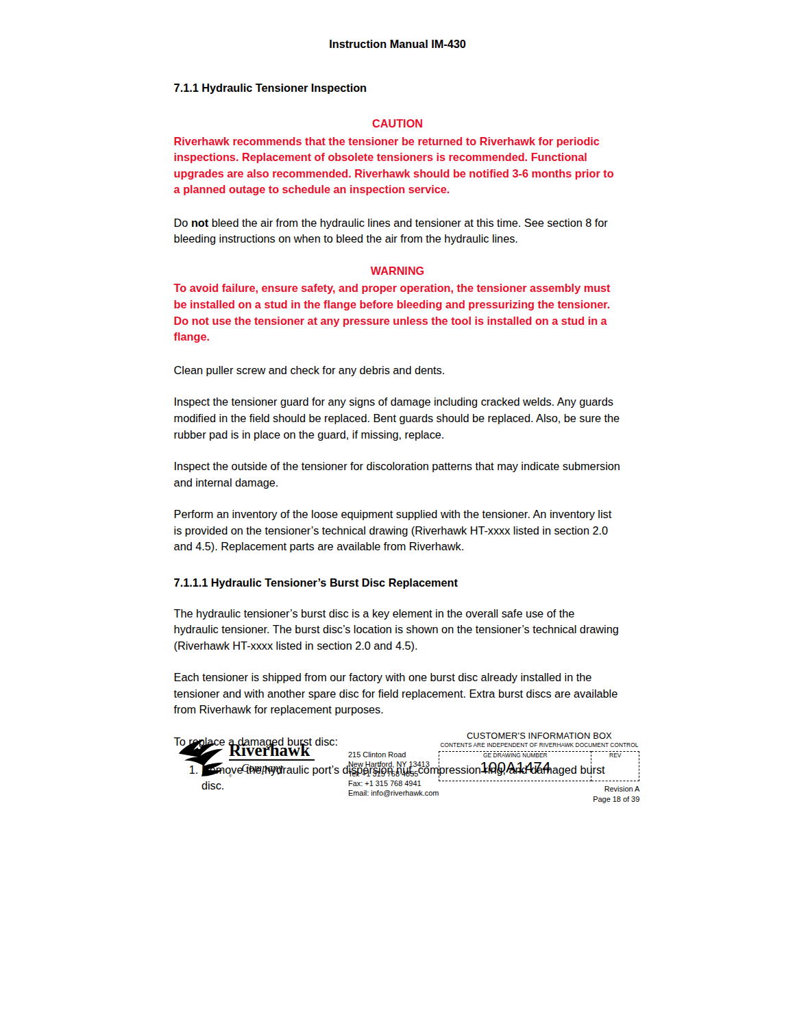Instruction Manual IM-430
7.1.1 Hydraulic Tensioner Inspection
CAUTION
Riverhawk recommends that the tensioner be returned to Riverhawk for periodic inspections. Replacement of obsolete tensioners is recommended. Functional upgrades are also recommended. Riverhawk should be notified 3-6 months prior to a planned outage to schedule an inspection service.
Do not bleed the air from the hydraulic lines and tensioner at this time. See section 8 for bleeding instructions on when to bleed the air from the hydraulic lines.
WARNING
To avoid failure, ensure safety, and proper operation, the tensioner assembly must be installed on a stud in the flange before bleeding and pressurizing the tensioner. Do not use the tensioner at any pressure unless the tool is installed on a stud in a flange.
Clean puller screw and check for any debris and dents.
Inspect the tensioner guard for any signs of damage including cracked welds. Any guards modified in the field should be replaced. Bent guards should be replaced. Also, be sure the rubber pad is in place on the guard, if missing, replace.
Inspect the outside of the tensioner for discoloration patterns that may indicate submersion and internal damage.
Perform an inventory of the loose equipment supplied with the tensioner. An inventory list is provided on the tensioner’s technical drawing (Riverhawk HT-xxxx listed in section 2.0 and 4.5). Replacement parts are available from Riverhawk.
7.1.1.1 Hydraulic Tensioner’s Burst Disc Replacement
The hydraulic tensioner’s burst disc is a key element in the overall safe use of the hydraulic tensioner. The burst disc’s location is shown on the tensioner’s technical drawing (Riverhawk HT-xxxx listed in section 2.0 and 4.5).
Each tensioner is shipped from our factory with one burst disc already installed in the tensioner and with another spare disc for field replacement. Extra burst discs are available from Riverhawk for replacement purposes.
To replace a damaged burst disc:
Remove the hydraulic port’s dispersion nut, compression ring, and damaged burst disc.
Riverhawk Company ®
215 Clinton Road
New Hartford, NY 13413
Tel: +1 315 768 4855
Fax: +1 315 768 4941
Email: info@riverhawk.com
CUSTOMER'S INFORMATION BOX
CONTENTS ARE INDEPENDENT OF RIVERHAWK DOCUMENT CONTROL
| GE DRAWING NUMBER 100A1474 | REV |
Revision A
Page 18 of 39